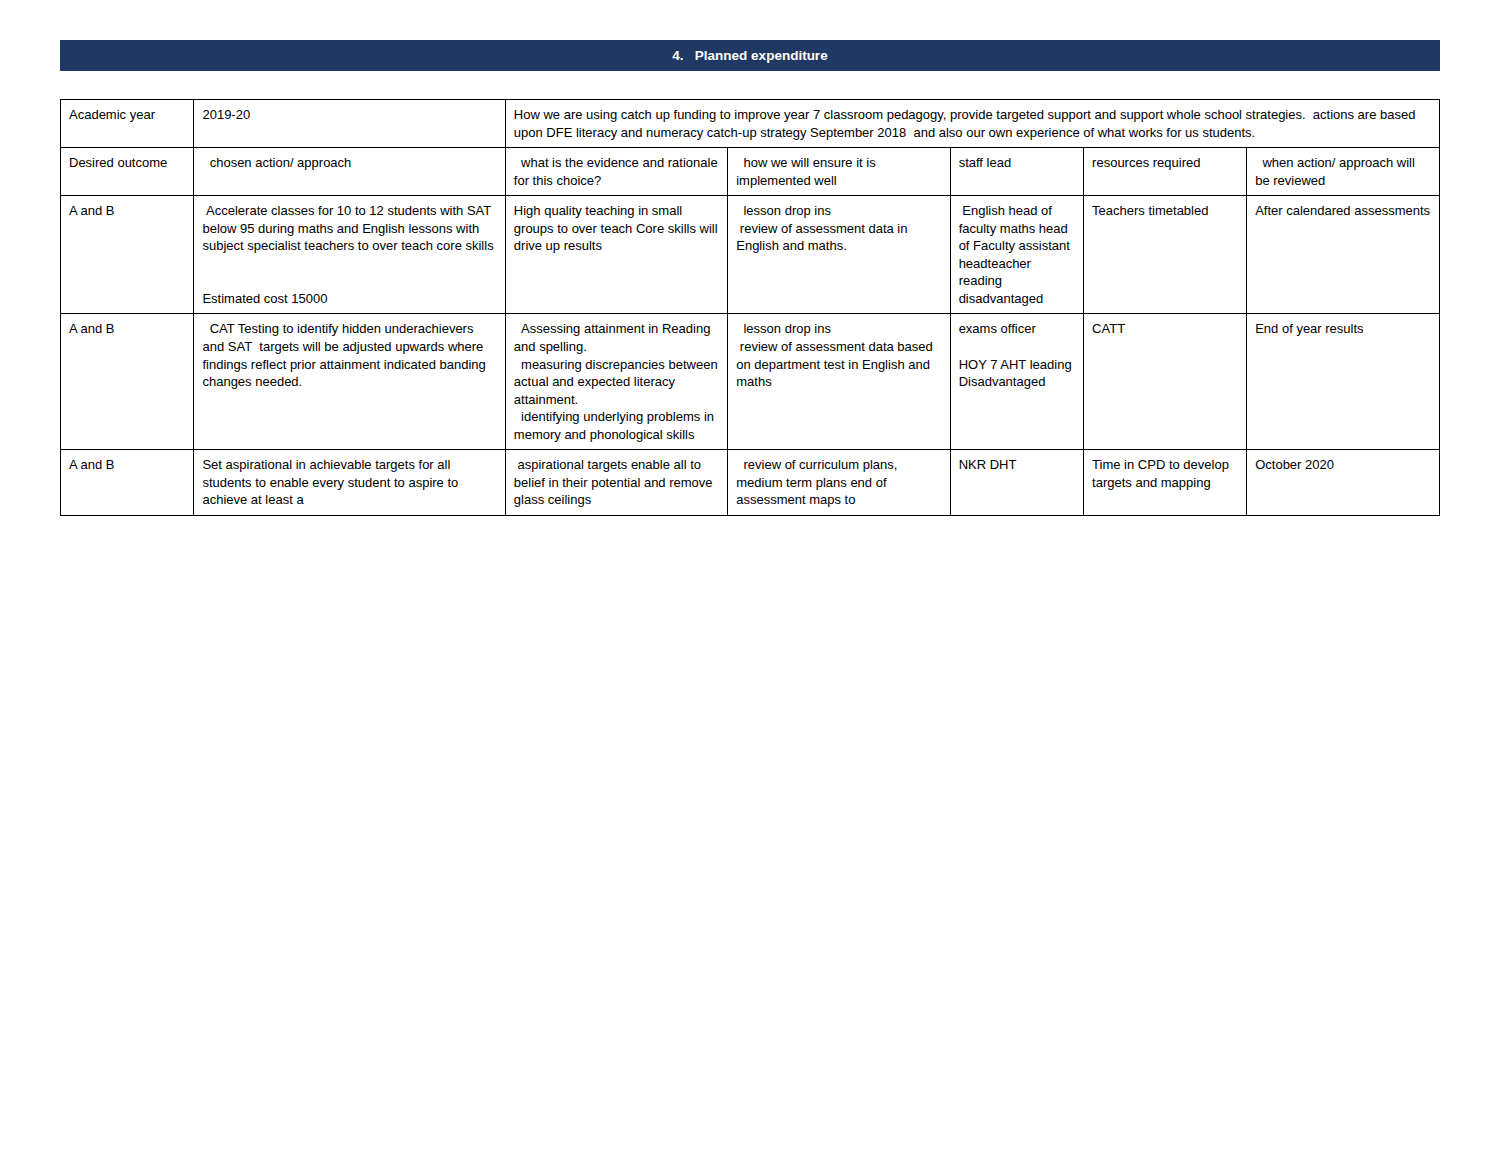4. Planned expenditure
| Academic year | 2019-20 | How we are using catch up funding to improve year 7 classroom pedagogy, provide targeted support and support whole school strategies. actions are based upon DFE literacy and numeracy catch-up strategy September 2018 and also our own experience of what works for us students. |
| Desired outcome | chosen action/ approach | what is the evidence and rationale for this choice? | how we will ensure it is implemented well | staff lead | resources required | when action/ approach will be reviewed |
| A and B | Accelerate classes for 10 to 12 students with SAT below 95 during maths and English lessons with subject specialist teachers to over teach core skills Estimated cost 15000 | High quality teaching in small groups to over teach Core skills will drive up results | lesson drop ins review of assessment data in English and maths. | English head of faculty maths head of Faculty assistant headteacher reading disadvantaged | Teachers timetabled | After calendared assessments |
| A and B | CAT Testing to identify hidden underachievers and SAT targets will be adjusted upwards where findings reflect prior attainment indicated banding changes needed. | Assessing attainment in Reading and spelling. measuring discrepancies between actual and expected literacy attainment. identifying underlying problems in memory and phonological skills | lesson drop ins review of assessment data based on department test in English and maths | exams officer HOY 7 AHT leading Disadvantaged | CATT | End of year results |
| A and B | Set aspirational in achievable targets for all students to enable every student to aspire to achieve at least a | aspirational targets enable all to belief in their potential and remove glass ceilings | review of curriculum plans, medium term plans end of assessment maps to | NKR DHT | Time in CPD to develop targets and mapping | October 2020 |